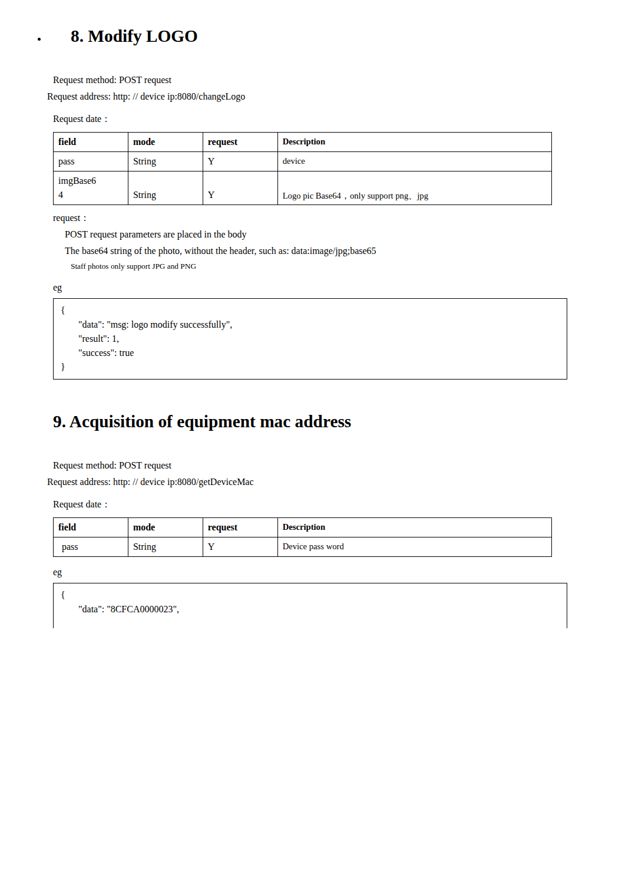8. Modify LOGO
Request method: POST request
Request address: http: // device ip:8080/changeLogo
Request date：
| field | mode | request | Description |
| --- | --- | --- | --- |
| pass | String | Y | device |
| imgBase6 4 | String | Y | Logo pic Base64，only support png、jpg |
request：
POST request parameters are placed in the body
The base64 string of the photo, without the header, such as: data:image/jpg;base65
Staff photos only support JPG and PNG
eg
{
"data": "msg: logo modify successfully",
"result": 1,
"success": true
}
9. Acquisition of equipment mac address
Request method: POST request
Request address: http: // device ip:8080/getDeviceMac
Request date：
| field | mode | request | Description |
| --- | --- | --- | --- |
| pass | String | Y | Device pass word |
eg
{
"data": "8CFCA0000023",